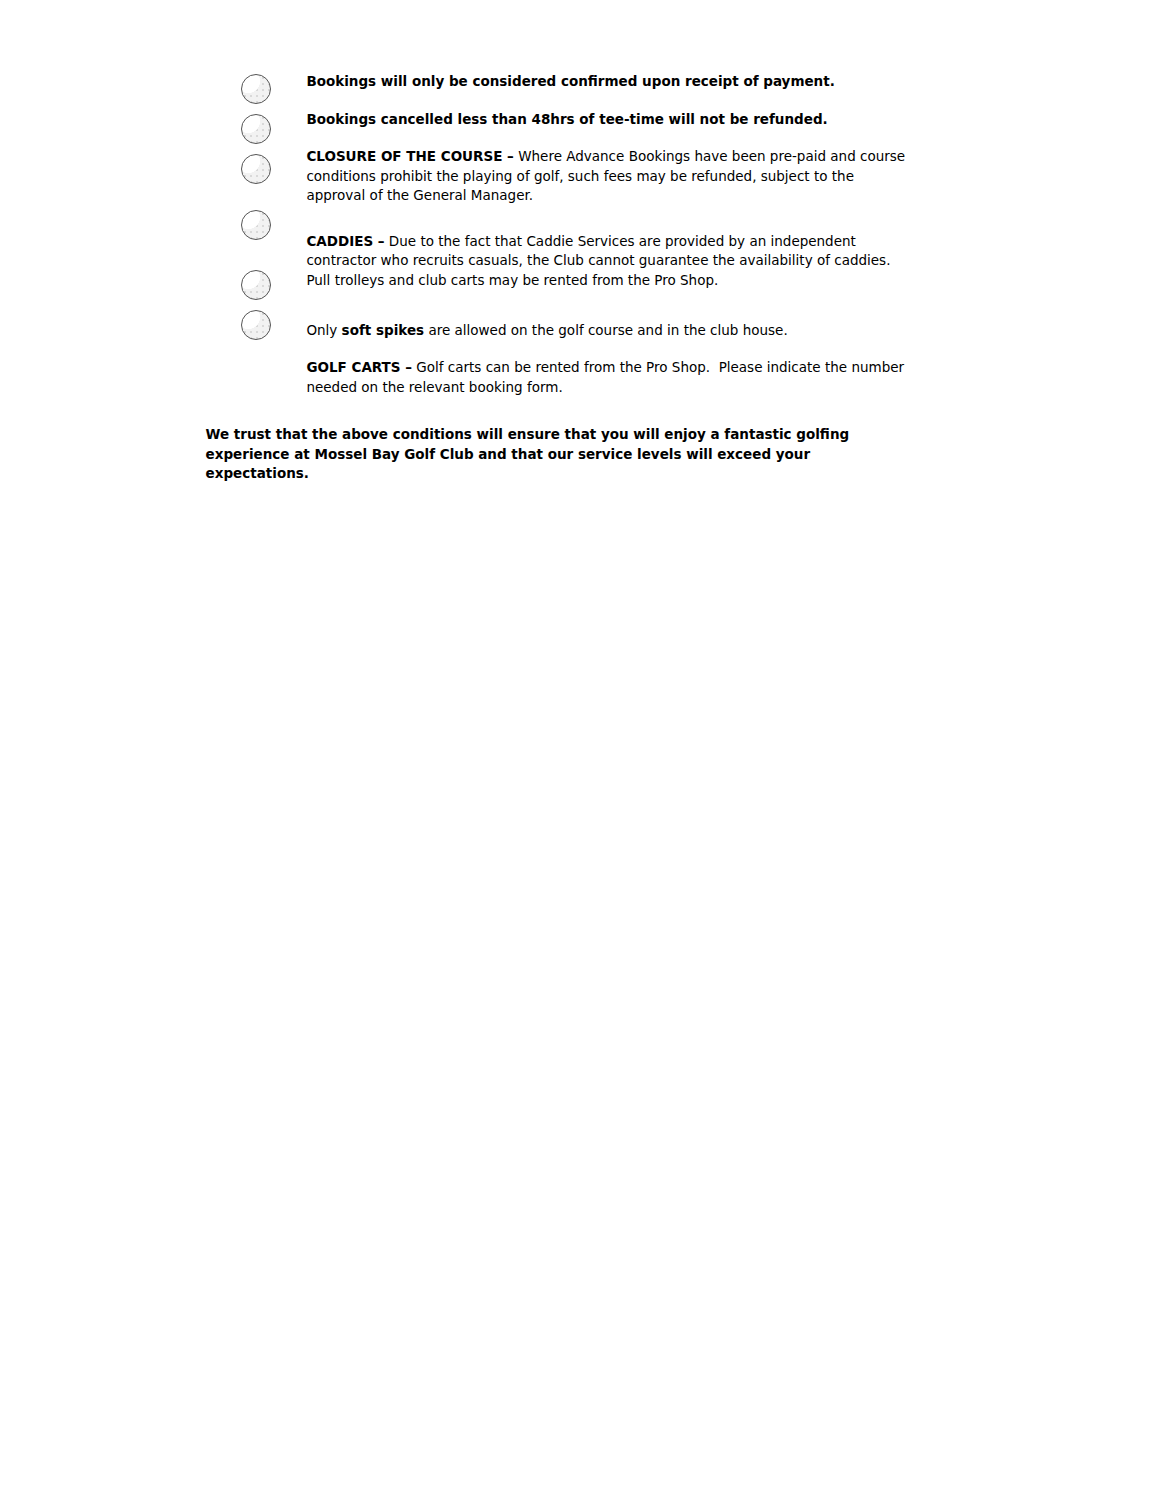Bookings will only be considered confirmed upon receipt of payment.
Bookings cancelled less than 48hrs of tee-time will not be refunded.
CLOSURE OF THE COURSE – Where Advance Bookings have been pre-paid and course conditions prohibit the playing of golf, such fees may be refunded, subject to the approval of the General Manager.
CADDIES – Due to the fact that Caddie Services are provided by an independent contractor who recruits casuals, the Club cannot guarantee the availability of caddies. Pull trolleys and club carts may be rented from the Pro Shop.
Only soft spikes are allowed on the golf course and in the club house.
GOLF CARTS – Golf carts can be rented from the Pro Shop. Please indicate the number needed on the relevant booking form.
We trust that the above conditions will ensure that you will enjoy a fantastic golfing experience at Mossel Bay Golf Club and that our service levels will exceed your expectations.